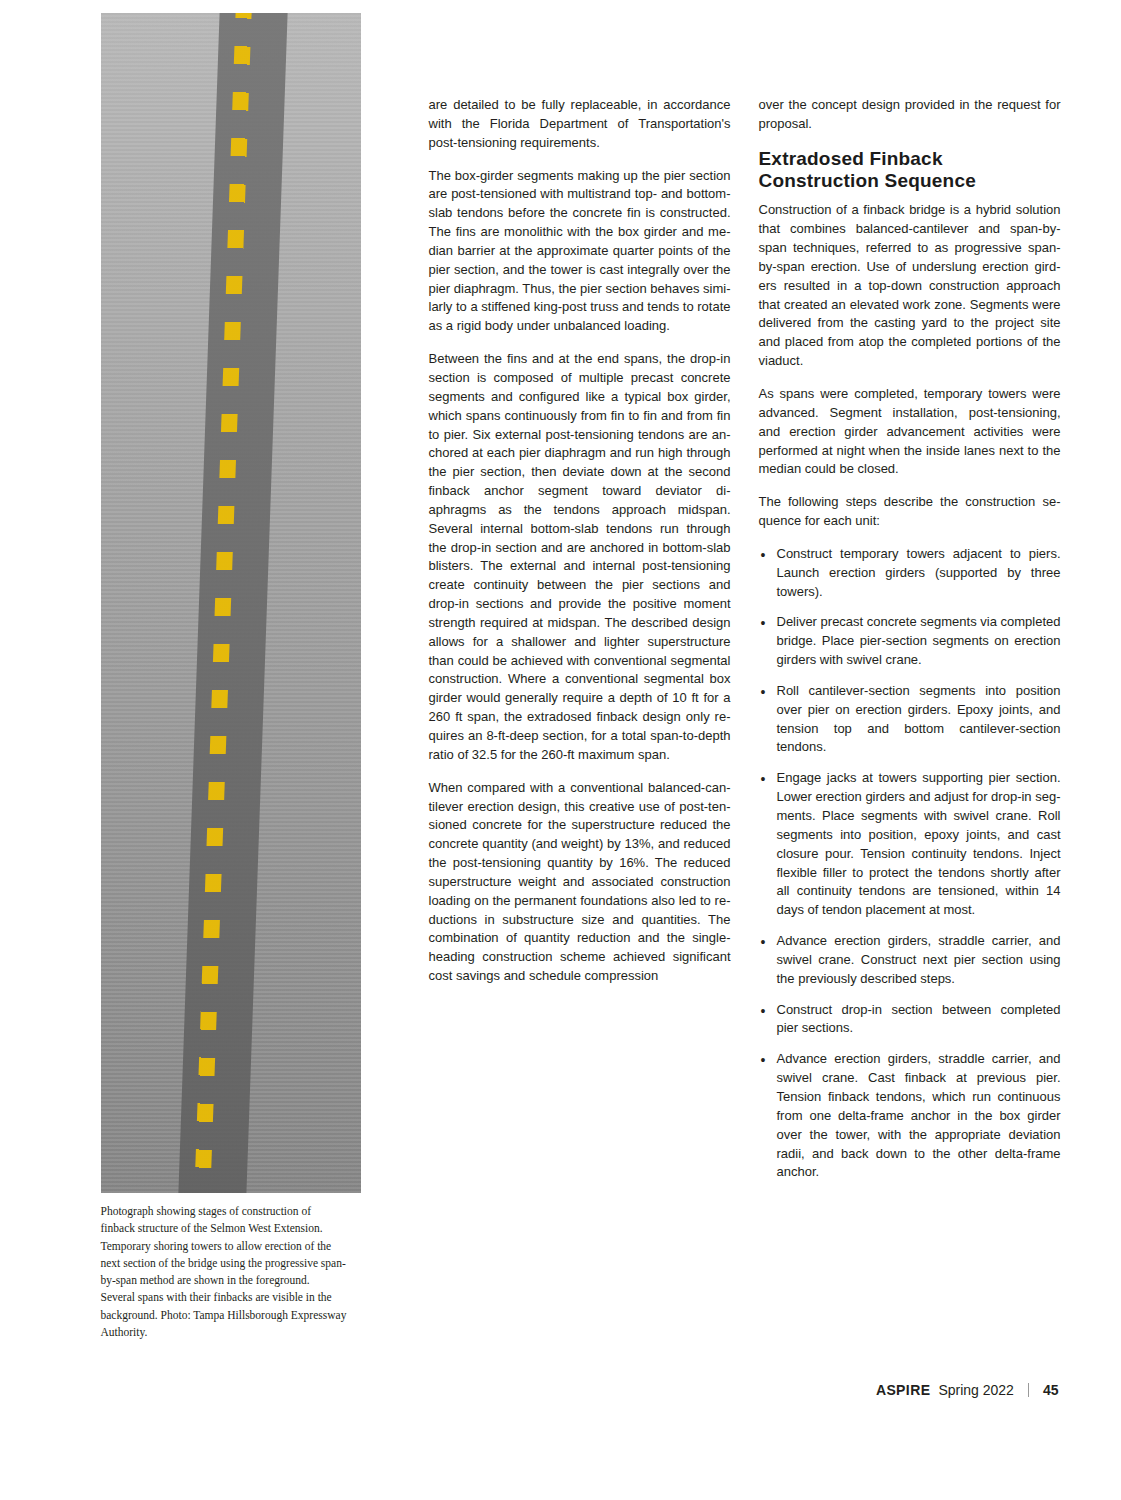Photograph showing stages of construction of finback structure of the Selmon West Extension. Temporary shoring towers to allow erection of the next section of the bridge using the progressive span-by-span method are shown in the foreground. Several spans with their finbacks are visible in the background. Photo: Tampa Hillsborough Expressway Authority.
are detailed to be fully replaceable, in accordance with the Florida Department of Transportation's post-tensioning requirements.
The box-girder segments making up the pier section are post-tensioned with multistrand top- and bottom-slab tendons before the concrete fin is constructed. The fins are monolithic with the box girder and median barrier at the approximate quarter points of the pier section, and the tower is cast integrally over the pier diaphragm. Thus, the pier section behaves similarly to a stiffened king-post truss and tends to rotate as a rigid body under unbalanced loading.
Between the fins and at the end spans, the drop-in section is composed of multiple precast concrete segments and configured like a typical box girder, which spans continuously from fin to fin and from fin to pier. Six external post-tensioning tendons are anchored at each pier diaphragm and run high through the pier section, then deviate down at the second finback anchor segment toward deviator diaphragms as the tendons approach midspan. Several internal bottom-slab tendons run through the drop-in section and are anchored in bottom-slab blisters. The external and internal post-tensioning create continuity between the pier sections and drop-in sections and provide the positive moment strength required at midspan. The described design allows for a shallower and lighter superstructure than could be achieved with conventional segmental construction. Where a conventional segmental box girder would generally require a depth of 10 ft for a 260 ft span, the extradosed finback design only requires an 8-ft-deep section, for a total span-to-depth ratio of 32.5 for the 260-ft maximum span.
When compared with a conventional balanced-cantilever erection design, this creative use of post-tensioned concrete for the superstructure reduced the concrete quantity (and weight) by 13%, and reduced the post-tensioning quantity by 16%. The reduced superstructure weight and associated construction loading on the permanent foundations also led to reductions in substructure size and quantities. The combination of quantity reduction and the single-heading construction scheme achieved significant cost savings and schedule compression
over the concept design provided in the request for proposal.
Extradosed Finback
Construction Sequence
Construction of a finback bridge is a hybrid solution that combines balanced-cantilever and span-by-span techniques, referred to as progressive span-by-span erection. Use of underslung erection girders resulted in a top-down construction approach that created an elevated work zone. Segments were delivered from the casting yard to the project site and placed from atop the completed portions of the viaduct.
As spans were completed, temporary towers were advanced. Segment installation, post-tensioning, and erection girder advancement activities were performed at night when the inside lanes next to the median could be closed.
The following steps describe the construction sequence for each unit:
Construct temporary towers adjacent to piers. Launch erection girders (supported by three towers).
Deliver precast concrete segments via completed bridge. Place pier-section segments on erection girders with swivel crane.
Roll cantilever-section segments into position over pier on erection girders. Epoxy joints, and tension top and bottom cantilever-section tendons.
Engage jacks at towers supporting pier section. Lower erection girders and adjust for drop-in segments. Place segments with swivel crane. Roll segments into position, epoxy joints, and cast closure pour. Tension continuity tendons. Inject flexible filler to protect the tendons shortly after all continuity tendons are tensioned, within 14 days of tendon placement at most.
Advance erection girders, straddle carrier, and swivel crane. Construct next pier section using the previously described steps.
Construct drop-in section between completed pier sections.
Advance erection girders, straddle carrier, and swivel crane. Cast finback at previous pier. Tension finback tendons, which run continuous from one delta-frame anchor in the box girder over the tower, with the appropriate deviation radii, and back down to the other delta-frame anchor.
ASPIRE Spring 2022 45